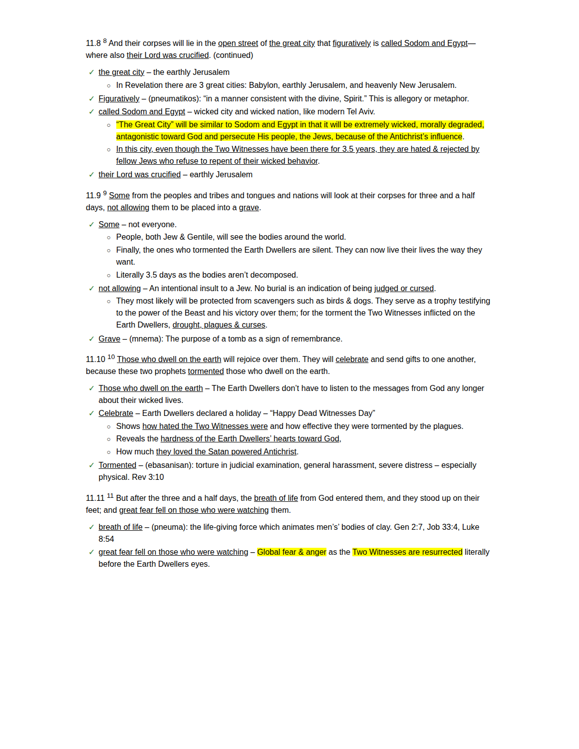11.8 8 And their corpses will lie in the open street of the great city that figuratively is called Sodom and Egypt—where also their Lord was crucified. (continued)
the great city – the earthly Jerusalem
In Revelation there are 3 great cities: Babylon, earthly Jerusalem, and heavenly New Jerusalem.
Figuratively – (pneumatikos): “in a manner consistent with the divine, Spirit.” This is allegory or metaphor.
called Sodom and Egypt – wicked city and wicked nation, like modern Tel Aviv.
“The Great City” will be similar to Sodom and Egypt in that it will be extremely wicked, morally degraded, antagonistic toward God and persecute His people, the Jews, because of the Antichrist’s influence.
In this city, even though the Two Witnesses have been there for 3.5 years, they are hated & rejected by fellow Jews who refuse to repent of their wicked behavior.
their Lord was crucified – earthly Jerusalem
11.9 9 Some from the peoples and tribes and tongues and nations will look at their corpses for three and a half days, not allowing them to be placed into a grave.
Some – not everyone.
People, both Jew & Gentile, will see the bodies around the world.
Finally, the ones who tormented the Earth Dwellers are silent. They can now live their lives the way they want.
Literally 3.5 days as the bodies aren’t decomposed.
not allowing – An intentional insult to a Jew. No burial is an indication of being judged or cursed.
They most likely will be protected from scavengers such as birds & dogs. They serve as a trophy testifying to the power of the Beast and his victory over them; for the torment the Two Witnesses inflicted on the Earth Dwellers, drought, plagues & curses.
Grave – (mnema): The purpose of a tomb as a sign of remembrance.
11.10 10 Those who dwell on the earth will rejoice over them. They will celebrate and send gifts to one another, because these two prophets tormented those who dwell on the earth.
Those who dwell on the earth – The Earth Dwellers don’t have to listen to the messages from God any longer about their wicked lives.
Celebrate – Earth Dwellers declared a holiday – “Happy Dead Witnesses Day”
Shows how hated the Two Witnesses were and how effective they were tormented by the plagues.
Reveals the hardness of the Earth Dwellers’ hearts toward God,
How much they loved the Satan powered Antichrist.
Tormented – (ebasanisan): torture in judicial examination, general harassment, severe distress – especially physical. Rev 3:10
11.11 11 But after the three and a half days, the breath of life from God entered them, and they stood up on their feet; and great fear fell on those who were watching them.
breath of life – (pneuma): the life-giving force which animates men’s’ bodies of clay. Gen 2:7, Job 33:4, Luke 8:54
great fear fell on those who were watching – Global fear & anger as the Two Witnesses are resurrected literally before the Earth Dwellers eyes.